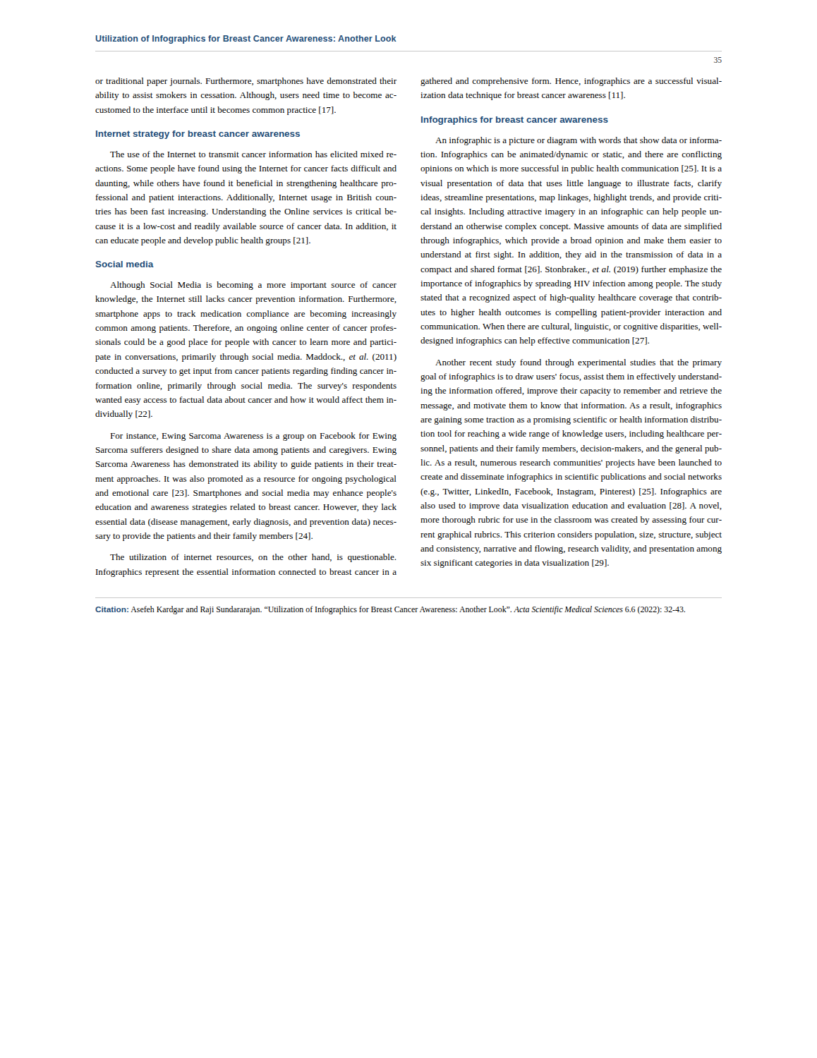Utilization of Infographics for Breast Cancer Awareness: Another Look
35
or traditional paper journals. Furthermore, smartphones have demonstrated their ability to assist smokers in cessation. Although, users need time to become accustomed to the interface until it becomes common practice [17].
Internet strategy for breast cancer awareness
The use of the Internet to transmit cancer information has elicited mixed reactions. Some people have found using the Internet for cancer facts difficult and daunting, while others have found it beneficial in strengthening healthcare professional and patient interactions. Additionally, Internet usage in British countries has been fast increasing. Understanding the Online services is critical because it is a low-cost and readily available source of cancer data. In addition, it can educate people and develop public health groups [21].
Social media
Although Social Media is becoming a more important source of cancer knowledge, the Internet still lacks cancer prevention information. Furthermore, smartphone apps to track medication compliance are becoming increasingly common among patients. Therefore, an ongoing online center of cancer professionals could be a good place for people with cancer to learn more and participate in conversations, primarily through social media. Maddock., et al. (2011) conducted a survey to get input from cancer patients regarding finding cancer information online, primarily through social media. The survey's respondents wanted easy access to factual data about cancer and how it would affect them individually [22].
For instance, Ewing Sarcoma Awareness is a group on Facebook for Ewing Sarcoma sufferers designed to share data among patients and caregivers. Ewing Sarcoma Awareness has demonstrated its ability to guide patients in their treatment approaches. It was also promoted as a resource for ongoing psychological and emotional care [23]. Smartphones and social media may enhance people's education and awareness strategies related to breast cancer. However, they lack essential data (disease management, early diagnosis, and prevention data) necessary to provide the patients and their family members [24].
The utilization of internet resources, on the other hand, is questionable. Infographics represent the essential information connected to breast cancer in a gathered and comprehensive form. Hence, infographics are a successful visualization data technique for breast cancer awareness [11].
Infographics for breast cancer awareness
An infographic is a picture or diagram with words that show data or information. Infographics can be animated/dynamic or static, and there are conflicting opinions on which is more successful in public health communication [25]. It is a visual presentation of data that uses little language to illustrate facts, clarify ideas, streamline presentations, map linkages, highlight trends, and provide critical insights. Including attractive imagery in an infographic can help people understand an otherwise complex concept. Massive amounts of data are simplified through infographics, which provide a broad opinion and make them easier to understand at first sight. In addition, they aid in the transmission of data in a compact and shared format [26]. Stonbraker., et al. (2019) further emphasize the importance of infographics by spreading HIV infection among people. The study stated that a recognized aspect of high-quality healthcare coverage that contributes to higher health outcomes is compelling patient-provider interaction and communication. When there are cultural, linguistic, or cognitive disparities, well-designed infographics can help effective communication [27].
Another recent study found through experimental studies that the primary goal of infographics is to draw users' focus, assist them in effectively understanding the information offered, improve their capacity to remember and retrieve the message, and motivate them to know that information. As a result, infographics are gaining some traction as a promising scientific or health information distribution tool for reaching a wide range of knowledge users, including healthcare personnel, patients and their family members, decision-makers, and the general public. As a result, numerous research communities' projects have been launched to create and disseminate infographics in scientific publications and social networks (e.g., Twitter, LinkedIn, Facebook, Instagram, Pinterest) [25]. Infographics are also used to improve data visualization education and evaluation [28]. A novel, more thorough rubric for use in the classroom was created by assessing four current graphical rubrics. This criterion considers population, size, structure, subject and consistency, narrative and flowing, research validity, and presentation among six significant categories in data visualization [29].
Citation: Asefeh Kardgar and Raji Sundararajan. “Utilization of Infographics for Breast Cancer Awareness: Another Look”. Acta Scientific Medical Sciences 6.6 (2022): 32-43.